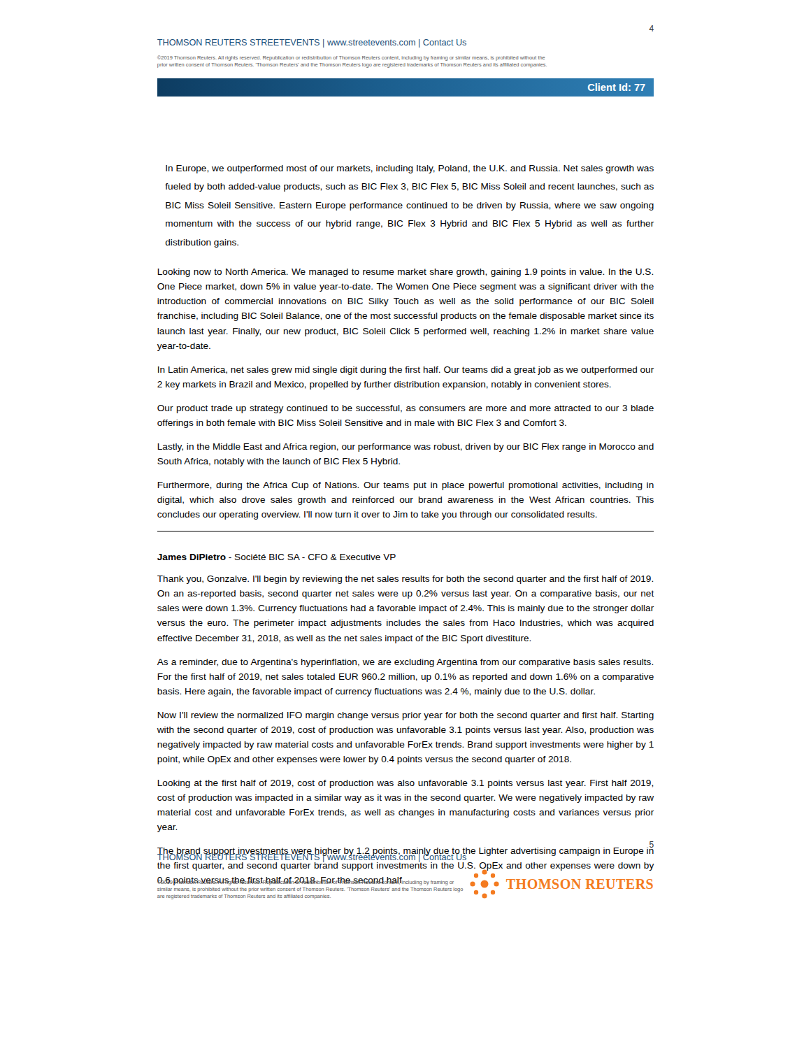4
THOMSON REUTERS STREETEVENTS | www.streetevents.com | Contact Us
©2019 Thomson Reuters. All rights reserved. Republication or redistribution of Thomson Reuters content, including by framing or similar means, is prohibited without the prior written consent of Thomson Reuters. 'Thomson Reuters' and the Thomson Reuters logo are registered trademarks of Thomson Reuters and its affiliated companies.
Client Id: 77
In Europe, we outperformed most of our markets, including Italy, Poland, the U.K. and Russia. Net sales growth was fueled by both added-value products, such as BIC Flex 3, BIC Flex 5, BIC Miss Soleil and recent launches, such as BIC Miss Soleil Sensitive. Eastern Europe performance continued to be driven by Russia, where we saw ongoing momentum with the success of our hybrid range, BIC Flex 3 Hybrid and BIC Flex 5 Hybrid as well as further distribution gains.
Looking now to North America. We managed to resume market share growth, gaining 1.9 points in value. In the U.S. One Piece market, down 5% in value year-to-date. The Women One Piece segment was a significant driver with the introduction of commercial innovations on BIC Silky Touch as well as the solid performance of our BIC Soleil franchise, including BIC Soleil Balance, one of the most successful products on the female disposable market since its launch last year. Finally, our new product, BIC Soleil Click 5 performed well, reaching 1.2% in market share value year-to-date.
In Latin America, net sales grew mid single digit during the first half. Our teams did a great job as we outperformed our 2 key markets in Brazil and Mexico, propelled by further distribution expansion, notably in convenient stores.
Our product trade up strategy continued to be successful, as consumers are more and more attracted to our 3 blade offerings in both female with BIC Miss Soleil Sensitive and in male with BIC Flex 3 and Comfort 3.
Lastly, in the Middle East and Africa region, our performance was robust, driven by our BIC Flex range in Morocco and South Africa, notably with the launch of BIC Flex 5 Hybrid.
Furthermore, during the Africa Cup of Nations. Our teams put in place powerful promotional activities, including in digital, which also drove sales growth and reinforced our brand awareness in the West African countries. This concludes our operating overview. I'll now turn it over to Jim to take you through our consolidated results.
James DiPietro - Société BIC SA - CFO & Executive VP
Thank you, Gonzalve. I'll begin by reviewing the net sales results for both the second quarter and the first half of 2019. On an as-reported basis, second quarter net sales were up 0.2% versus last year. On a comparative basis, our net sales were down 1.3%. Currency fluctuations had a favorable impact of 2.4%. This is mainly due to the stronger dollar versus the euro. The perimeter impact adjustments includes the sales from Haco Industries, which was acquired effective December 31, 2018, as well as the net sales impact of the BIC Sport divestiture.
As a reminder, due to Argentina's hyperinflation, we are excluding Argentina from our comparative basis sales results. For the first half of 2019, net sales totaled EUR 960.2 million, up 0.1% as reported and down 1.6% on a comparative basis. Here again, the favorable impact of currency fluctuations was 2.4 %, mainly due to the U.S. dollar.
Now I'll review the normalized IFO margin change versus prior year for both the second quarter and first half. Starting with the second quarter of 2019, cost of production was unfavorable 3.1 points versus last year. Also, production was negatively impacted by raw material costs and unfavorable ForEx trends. Brand support investments were higher by 1 point, while OpEx and other expenses were lower by 0.4 points versus the second quarter of 2018.
Looking at the first half of 2019, cost of production was also unfavorable 3.1 points versus last year. First half 2019, cost of production was impacted in a similar way as it was in the second quarter. We were negatively impacted by raw material cost and unfavorable ForEx trends, as well as changes in manufacturing costs and variances versus prior year.
The brand support investments were higher by 1.2 points, mainly due to the Lighter advertising campaign in Europe in the first quarter, and second quarter brand support investments in the U.S. OpEx and other expenses were down by 0.6 points versus the first half of 2018. For the second half
5
THOMSON REUTERS STREETEVENTS | www.streetevents.com | Contact Us
©2019 Thomson Reuters. All rights reserved. Republication or redistribution of Thomson Reuters content, including by framing or similar means, is prohibited without the prior written consent of Thomson Reuters. 'Thomson Reuters' and the Thomson Reuters logo are registered trademarks of Thomson Reuters and its affiliated companies.
THOMSON REUTERS